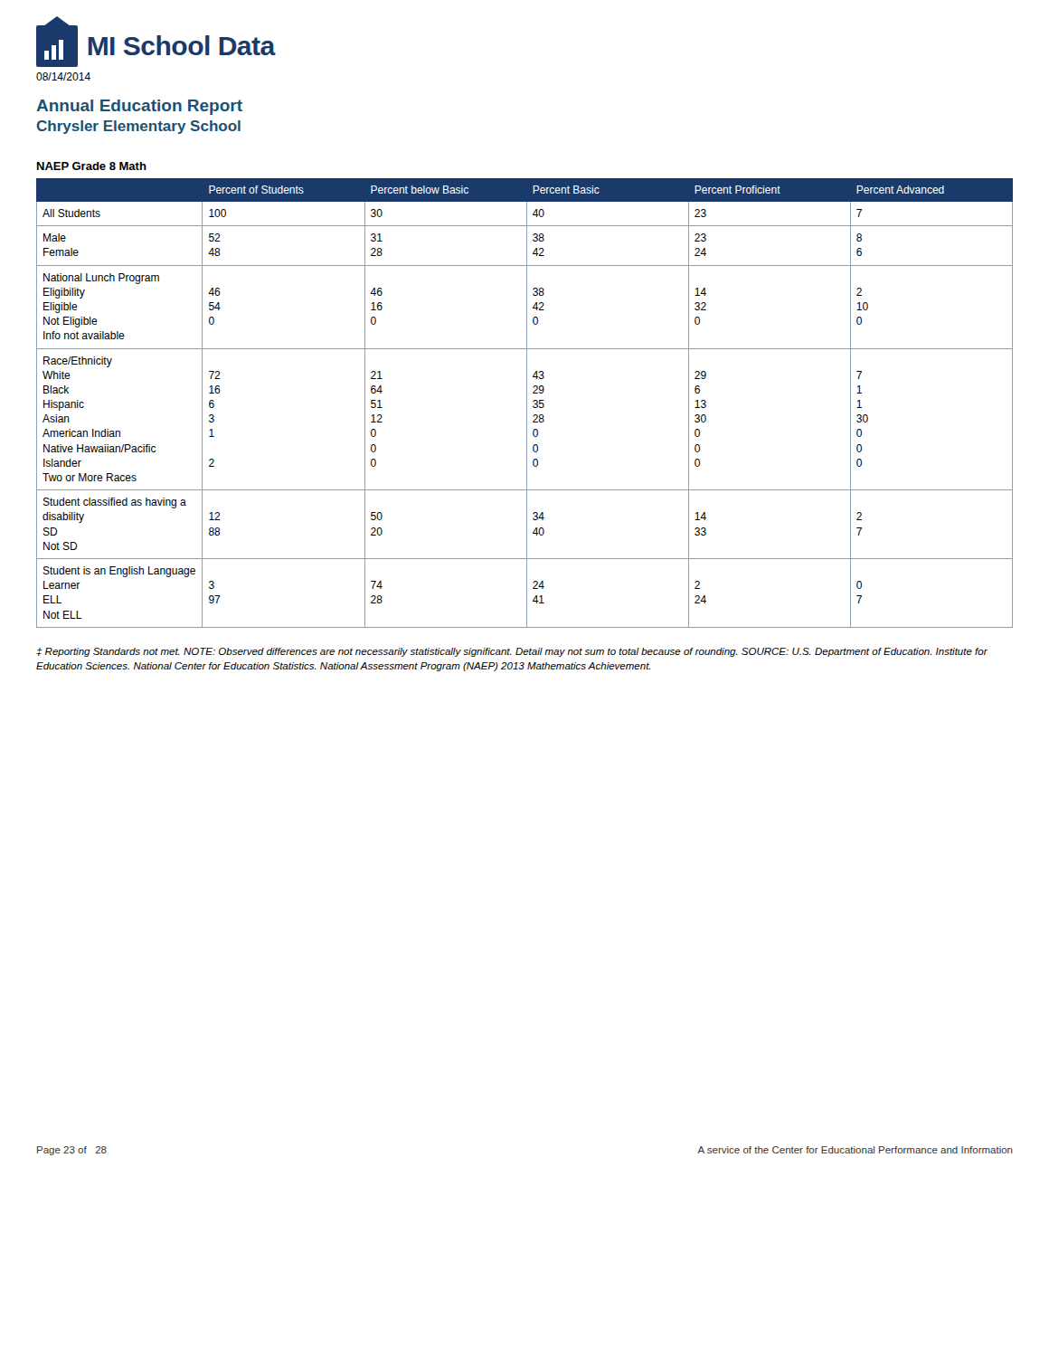MI School Data
08/14/2014
Annual Education Report
Chrysler Elementary School
NAEP Grade 8 Math
| | Percent of Students | Percent below Basic | Percent Basic | Percent Proficient | Percent Advanced |
| --- | --- | --- | --- | --- | --- |
| All Students | 100 | 30 | 40 | 23 | 7 |
| Male Female | 52 48 | 31 28 | 38 42 | 23 24 | 8 6 |
| National Lunch Program Eligibility Eligible Not Eligible Info not available | 46 54 0 | 46 16 0 | 38 42 0 | 14 32 0 | 2 10 0 |
| Race/Ethnicity White Black Hispanic Asian American Indian Native Hawaiian/Pacific Islander Two or More Races | 72 16 6 3 1 2 | 21 64 51 12 0 0 0 | 43 29 35 28 0 0 0 | 29 6 13 30 0 0 0 | 7 1 1 30 0 0 0 |
| Student classified as having a disability SD Not SD | 12 88 | 50 20 | 34 40 | 14 33 | 2 7 |
| Student is an English Language Learner ELL Not ELL | 3 97 | 74 28 | 24 41 | 2 24 | 0 7 |
‡ Reporting Standards not met. NOTE: Observed differences are not necessarily statistically significant. Detail may not sum to total because of rounding. SOURCE: U.S. Department of Education. Institute for Education Sciences. National Center for Education Statistics. National Assessment Program (NAEP) 2013 Mathematics Achievement.
Page 23 of 28
A service of the Center for Educational Performance and Information